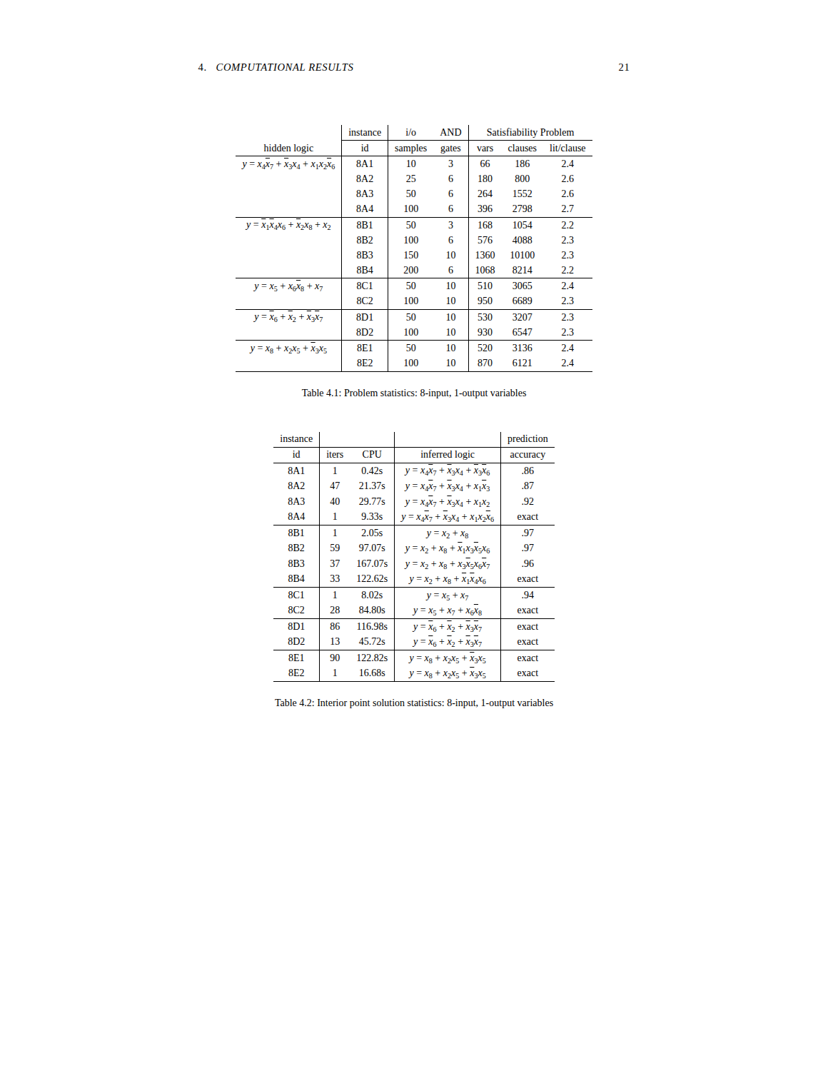4. COMPUTATIONAL RESULTS
21
| | instance | i/o | AND | Satisfiability Problem |
| hidden logic | id | samples | gates | vars | clauses | lit/clause |
| y = x 4 x 7 + x 3 x 4 + x 1 x 2 x 6 | 8A1 | 10 | 3 | 66 | 186 | 2.4 |
| | 8A2 | 25 | 6 | 180 | 800 | 2.6 |
| | 8A3 | 50 | 6 | 264 | 1552 | 2.6 |
| | 8A4 | 100 | 6 | 396 | 2798 | 2.7 |
| y = x 1 x 4 x 6 + x 2 x 8 + x 2 | 8B1 | 50 | 3 | 168 | 1054 | 2.2 |
| | 8B2 | 100 | 6 | 576 | 4088 | 2.3 |
| | 8B3 | 150 | 10 | 1360 | 10100 | 2.3 |
| | 8B4 | 200 | 6 | 1068 | 8214 | 2.2 |
| y = x 5 + x 6 x 8 + x 7 | 8C1 | 50 | 10 | 510 | 3065 | 2.4 |
| | 8C2 | 100 | 10 | 950 | 6689 | 2.3 |
| y = x 6 + x 2 + x 3 x 7 | 8D1 | 50 | 10 | 530 | 3207 | 2.3 |
| | 8D2 | 100 | 10 | 930 | 6547 | 2.3 |
| y = x 8 + x 2 x 5 + x 3 x 5 | 8E1 | 50 | 10 | 520 | 3136 | 2.4 |
| | 8E2 | 100 | 10 | 870 | 6121 | 2.4 |
Table 4.1: Problem statistics: 8-input, 1-output variables
| instance | | | | prediction |
| id | iters | CPU | inferred logic | accuracy |
| 8A1 | 1 | 0.42s | y = x 4 x 7 + x 3 x 4 + x 3 x 6 | .86 |
| 8A2 | 47 | 21.37s | y = x 4 x 7 + x 3 x 4 + x 1 x 3 | .87 |
| 8A3 | 40 | 29.77s | y = x 4 x 7 + x 3 x 4 + x 1 x 2 | .92 |
| 8A4 | 1 | 9.33s | y = x 4 x 7 + x 3 x 4 + x 1 x 2 x 6 | exact |
| 8B1 | 1 | 2.05s | y = x 2 + x 8 | .97 |
| 8B2 | 59 | 97.07s | y = x 2 + x 8 + x 1 x 3 x 5 x 6 | .97 |
| 8B3 | 37 | 167.07s | y = x 2 + x 8 + x 3 x 5 x 6 x 7 | .96 |
| 8B4 | 33 | 122.62s | y = x 2 + x 8 + x 1 x 4 x 6 | exact |
| 8C1 | 1 | 8.02s | y = x 5 + x 7 | .94 |
| 8C2 | 28 | 84.80s | y = x 5 + x 7 + x 6 x 8 | exact |
| 8D1 | 86 | 116.98s | y = x 6 + x 2 + x 3 x 7 | exact |
| 8D2 | 13 | 45.72s | y = x 6 + x 2 + x 3 x 7 | exact |
| 8E1 | 90 | 122.82s | y = x 8 + x 2 x 5 + x 3 x 5 | exact |
| 8E2 | 1 | 16.68s | y = x 8 + x 2 x 5 + x 3 x 5 | exact |
Table 4.2: Interior point solution statistics: 8-input, 1-output variables